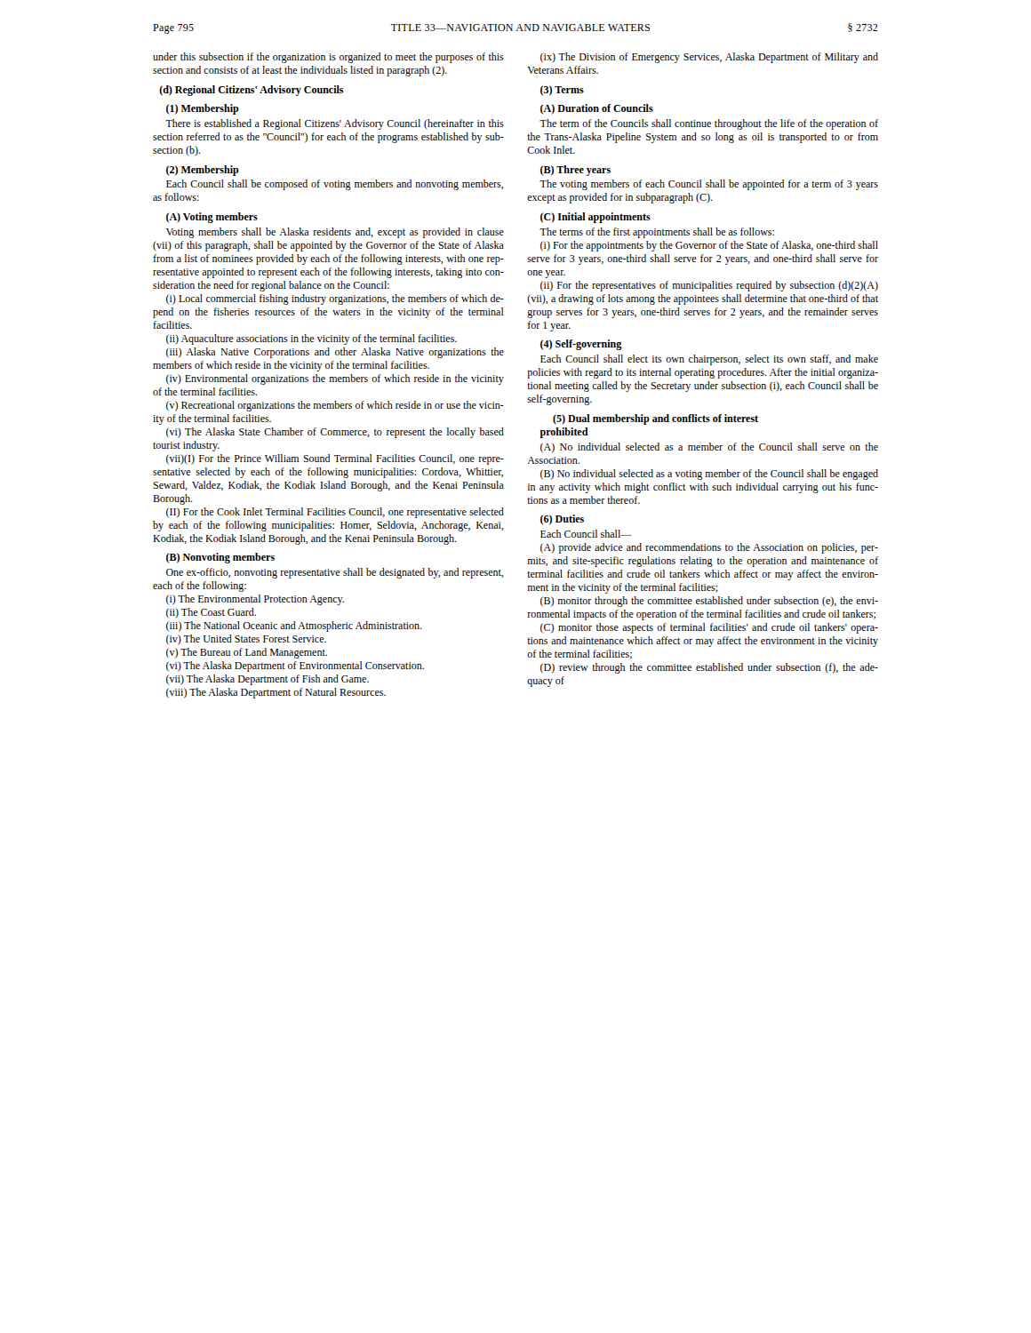Page 795
TITLE 33—NAVIGATION AND NAVIGABLE WATERS
§ 2732
under this subsection if the organization is organized to meet the purposes of this section and consists of at least the individuals listed in paragraph (2).
(d) Regional Citizens' Advisory Councils
(1) Membership
There is established a Regional Citizens' Advisory Council (hereinafter in this section referred to as the ''Council'') for each of the programs established by subsection (b).
(2) Membership
Each Council shall be composed of voting members and nonvoting members, as follows:
(A) Voting members
Voting members shall be Alaska residents and, except as provided in clause (vii) of this paragraph, shall be appointed by the Governor of the State of Alaska from a list of nominees provided by each of the following interests, with one representative appointed to represent each of the following interests, taking into consideration the need for regional balance on the Council:
(i) Local commercial fishing industry organizations, the members of which depend on the fisheries resources of the waters in the vicinity of the terminal facilities.
(ii) Aquaculture associations in the vicinity of the terminal facilities.
(iii) Alaska Native Corporations and other Alaska Native organizations the members of which reside in the vicinity of the terminal facilities.
(iv) Environmental organizations the members of which reside in the vicinity of the terminal facilities.
(v) Recreational organizations the members of which reside in or use the vicinity of the terminal facilities.
(vi) The Alaska State Chamber of Commerce, to represent the locally based tourist industry.
(vii)(I) For the Prince William Sound Terminal Facilities Council, one representative selected by each of the following municipalities: Cordova, Whittier, Seward, Valdez, Kodiak, the Kodiak Island Borough, and the Kenai Peninsula Borough.
(II) For the Cook Inlet Terminal Facilities Council, one representative selected by each of the following municipalities: Homer, Seldovia, Anchorage, Kenai, Kodiak, the Kodiak Island Borough, and the Kenai Peninsula Borough.
(B) Nonvoting members
One ex-officio, nonvoting representative shall be designated by, and represent, each of the following:
(i) The Environmental Protection Agency.
(ii) The Coast Guard.
(iii) The National Oceanic and Atmospheric Administration.
(iv) The United States Forest Service.
(v) The Bureau of Land Management.
(vi) The Alaska Department of Environmental Conservation.
(vii) The Alaska Department of Fish and Game.
(viii) The Alaska Department of Natural Resources.
(ix) The Division of Emergency Services, Alaska Department of Military and Veterans Affairs.
(3) Terms
(A) Duration of Councils
The term of the Councils shall continue throughout the life of the operation of the Trans-Alaska Pipeline System and so long as oil is transported to or from Cook Inlet.
(B) Three years
The voting members of each Council shall be appointed for a term of 3 years except as provided for in subparagraph (C).
(C) Initial appointments
The terms of the first appointments shall be as follows:
(i) For the appointments by the Governor of the State of Alaska, one-third shall serve for 3 years, one-third shall serve for 2 years, and one-third shall serve for one year.
(ii) For the representatives of municipalities required by subsection (d)(2)(A)(vii), a drawing of lots among the appointees shall determine that one-third of that group serves for 3 years, one-third serves for 2 years, and the remainder serves for 1 year.
(4) Self-governing
Each Council shall elect its own chairperson, select its own staff, and make policies with regard to its internal operating procedures. After the initial organizational meeting called by the Secretary under subsection (i), each Council shall be self-governing.
(5) Dual membership and conflicts of interest prohibited
(A) No individual selected as a member of the Council shall serve on the Association.
(B) No individual selected as a voting member of the Council shall be engaged in any activity which might conflict with such individual carrying out his functions as a member thereof.
(6) Duties
Each Council shall—
(A) provide advice and recommendations to the Association on policies, permits, and site-specific regulations relating to the operation and maintenance of terminal facilities and crude oil tankers which affect or may affect the environment in the vicinity of the terminal facilities;
(B) monitor through the committee established under subsection (e), the environmental impacts of the operation of the terminal facilities and crude oil tankers;
(C) monitor those aspects of terminal facilities' and crude oil tankers' operations and maintenance which affect or may affect the environment in the vicinity of the terminal facilities;
(D) review through the committee established under subsection (f), the adequacy of